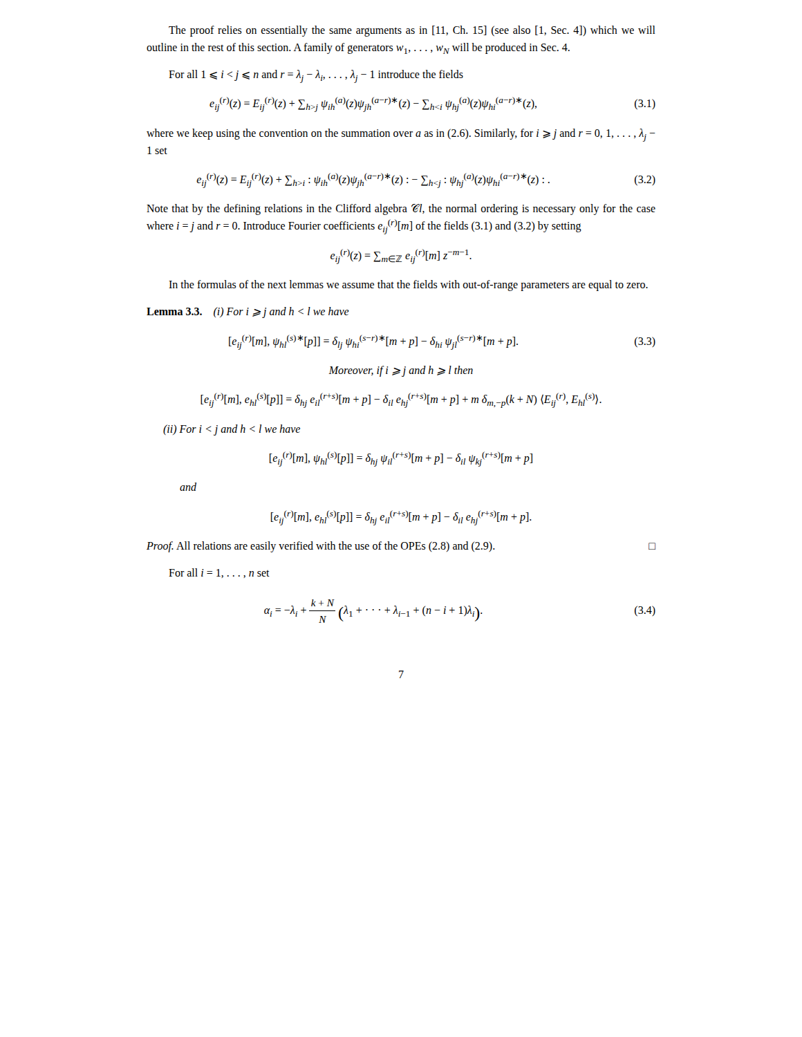The proof relies on essentially the same arguments as in [11, Ch. 15] (see also [1, Sec. 4]) which we will outline in the rest of this section. A family of generators w1, . . . , wN will be produced in Sec. 4.
For all 1 ⩽ i < j ⩽ n and r = λj − λi, . . . , λj − 1 introduce the fields
eij(r)(z) = Eij(r)(z) + ∑h>j ψih(a)(z)ψjh(a−r)∗(z) − ∑h<i ψhj(a)(z)ψhi(a−r)∗(z),
(3.1)
where we keep using the convention on the summation over a as in (2.6). Similarly, for i ⩾ j and r = 0, 1, . . . , λj − 1 set
eij(r)(z) = Eij(r)(z) + ∑h>i : ψih(a)(z)ψjh(a−r)∗(z) : − ∑h<j : ψhj(a)(z)ψhi(a−r)∗(z) : .
(3.2)
Note that by the defining relations in the Clifford algebra 𝒞l, the normal ordering is necessary only for the case where i = j and r = 0. Introduce Fourier coefficients eij(r)[m] of the fields (3.1) and (3.2) by setting
eij(r)(z) = ∑m∈ℤ eij(r)[m] z−m−1.
In the formulas of the next lemmas we assume that the fields with out-of-range parameters are equal to zero.
Lemma 3.3. (i) For i ⩾ j and h < l we have
[eij(r)[m], ψhl(s)∗[p]] = δlj ψhi(s−r)∗[m + p] − δhi ψjl(s−r)∗[m + p].
(3.3)
Moreover, if i ⩾ j and h ⩾ l then
[eij(r)[m], ehl(s)[p]] = δhj eil(r+s)[m + p] − δil ehj(r+s)[m + p] + m δm,−p(k + N) ⟨Eij(r), Ehl(s)⟩.
(ii) For i < j and h < l we have
[eij(r)[m], ψhl(s)[p]] = δhj ψil(r+s)[m + p] − δil ψkj(r+s)[m + p]
and
[eij(r)[m], ehl(s)[p]] = δhj eil(r+s)[m + p] − δil ehj(r+s)[m + p].
Proof. All relations are easily verified with the use of the OPEs (2.8) and (2.9). □
For all i = 1, . . . , n set
αi = −λi + k + N N (λ1 + · · · + λi−1 + (n − i + 1)λi).
(3.4)
7